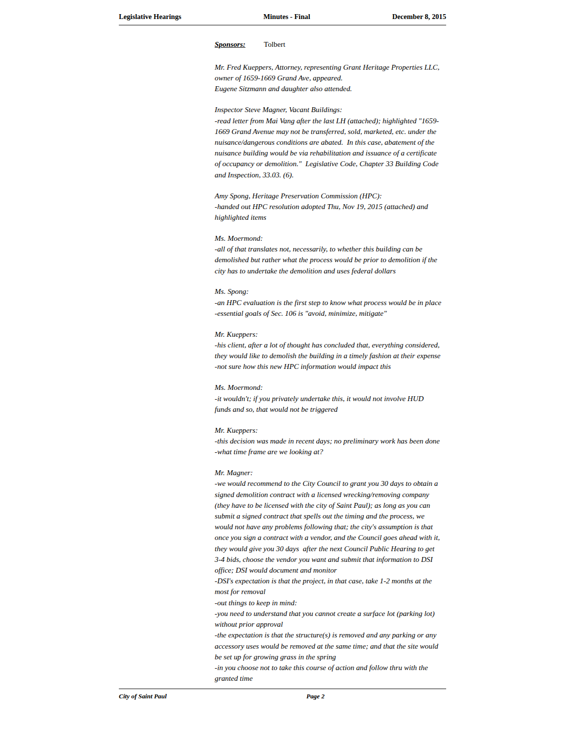Legislative Hearings
Minutes - Final
December 8, 2015
Sponsors: Tolbert
Mr. Fred Kueppers, Attorney, representing Grant Heritage Properties LLC, owner of 1659-1669 Grand Ave, appeared.
Eugene Sitzmann and daughter also attended.
Inspector Steve Magner, Vacant Buildings:
-read letter from Mai Vang after the last LH (attached); highlighted "1659-1669 Grand Avenue may not be transferred, sold, marketed, etc. under the nuisance/dangerous conditions are abated. In this case, abatement of the nuisance building would be via rehabilitation and issuance of a certificate of occupancy or demolition." Legislative Code, Chapter 33 Building Code and Inspection, 33.03. (6).
Amy Spong, Heritage Preservation Commission (HPC):
-handed out HPC resolution adopted Thu, Nov 19, 2015 (attached) and highlighted items
Ms. Moermond:
-all of that translates not, necessarily, to whether this building can be demolished but rather what the process would be prior to demolition if the city has to undertake the demolition and uses federal dollars
Ms. Spong:
-an HPC evaluation is the first step to know what process would be in place
-essential goals of Sec. 106 is "avoid, minimize, mitigate"
Mr. Kueppers:
-his client, after a lot of thought has concluded that, everything considered, they would like to demolish the building in a timely fashion at their expense
-not sure how this new HPC information would impact this
Ms. Moermond:
-it wouldn't; if you privately undertake this, it would not involve HUD funds and so, that would not be triggered
Mr. Kueppers:
-this decision was made in recent days; no preliminary work has been done
-what time frame are we looking at?
Mr. Magner:
-we would recommend to the City Council to grant you 30 days to obtain a signed demolition contract with a licensed wrecking/removing company (they have to be licensed with the city of Saint Paul); as long as you can submit a signed contract that spells out the timing and the process, we would not have any problems following that; the city's assumption is that once you sign a contract with a vendor, and the Council goes ahead with it, they would give you 30 days after the next Council Public Hearing to get 3-4 bids, choose the vendor you want and submit that information to DSI office; DSI would document and monitor
-DSI's expectation is that the project, in that case, take 1-2 months at the most for removal
-out things to keep in mind:
-you need to understand that you cannot create a surface lot (parking lot) without prior approval
-the expectation is that the structure(s) is removed and any parking or any accessory uses would be removed at the same time; and that the site would be set up for growing grass in the spring
-in you choose not to take this course of action and follow thru with the granted time
City of Saint Paul
Page 2